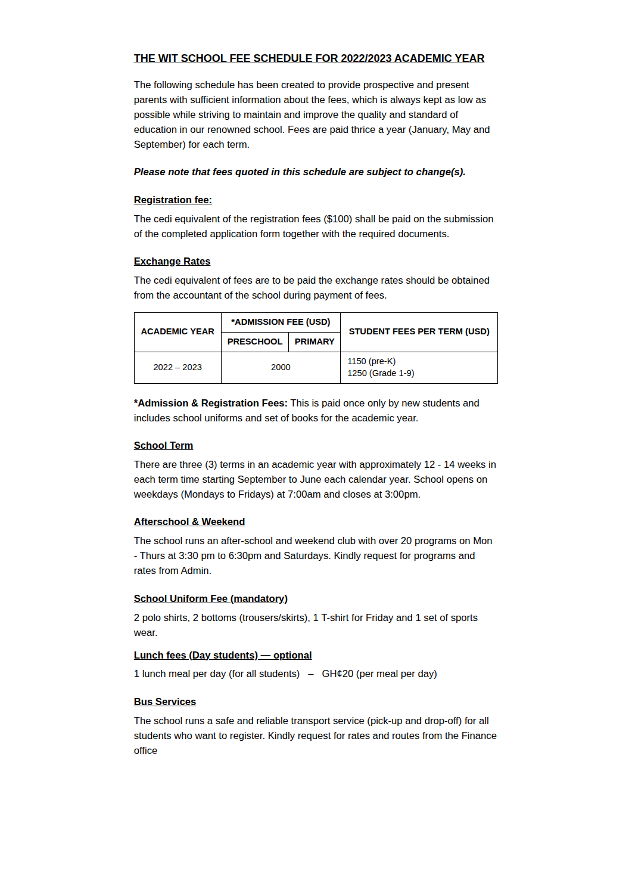THE WIT SCHOOL FEE SCHEDULE FOR 2022/2023 ACADEMIC YEAR
The following schedule has been created to provide prospective and present parents with sufficient information about the fees, which is always kept as low as possible while striving to maintain and improve the quality and standard of education in our renowned school. Fees are paid thrice a year (January, May and September) for each term.
Please note that fees quoted in this schedule are subject to change(s).
Registration fee:
The cedi equivalent of the registration fees ($100) shall be paid on the submission of the completed application form together with the required documents.
Exchange Rates
The cedi equivalent of fees are to be paid the exchange rates should be obtained from the accountant of the school during payment of fees.
| ACADEMIC YEAR | *ADMISSION FEE (USD) | STUDENT FEES PER TERM (USD) |
| PRESCHOOL | PRIMARY |
| 2022 – 2023 | 2000 | 1150 (pre-K) 1250 (Grade 1-9) |
*Admission & Registration Fees: This is paid once only by new students and includes school uniforms and set of books for the academic year.
School Term
There are three (3) terms in an academic year with approximately 12 - 14 weeks in each term time starting September to June each calendar year. School opens on weekdays (Mondays to Fridays) at 7:00am and closes at 3:00pm.
Afterschool & Weekend
The school runs an after-school and weekend club with over 20 programs on Mon - Thurs at 3:30 pm to 6:30pm and Saturdays. Kindly request for programs and rates from Admin.
School Uniform Fee (mandatory)
2 polo shirts, 2 bottoms (trousers/skirts), 1 T-shirt for Friday and 1 set of sports wear.
-
Lunch fees (Day students) — optional
1 lunch meal per day (for all students) – GH¢20 (per meal per day)
Bus Services
The school runs a safe and reliable transport service (pick-up and drop-off) for all students who want to register. Kindly request for rates and routes from the Finance office